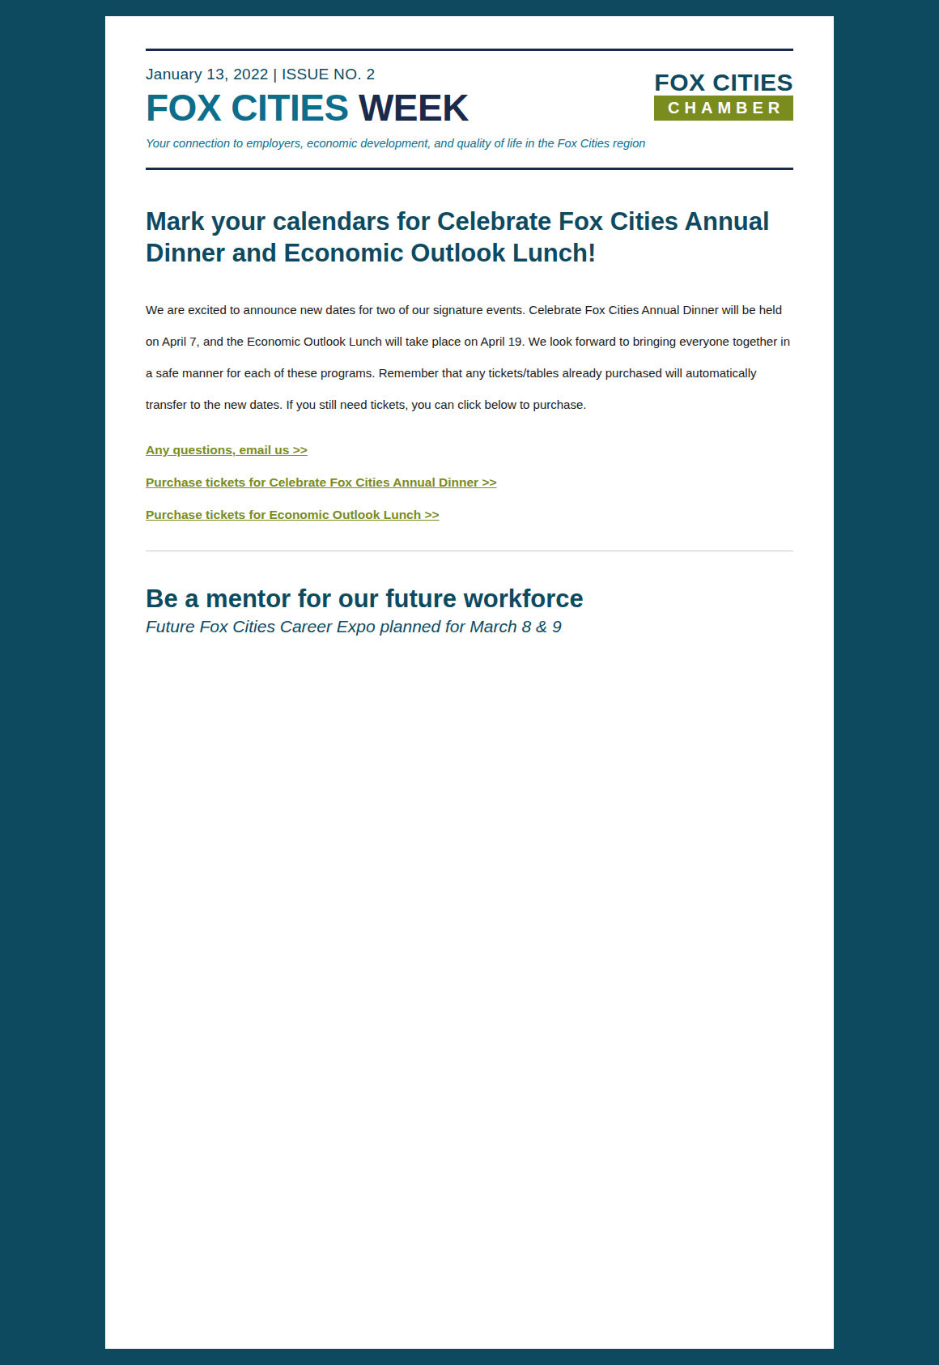January 13, 2022 | ISSUE NO. 2
FOX CITIES WEEK
FOX CITIES
CHAMBER
Your connection to employers, economic development, and quality of life in the Fox Cities region
Mark your calendars for Celebrate Fox Cities Annual Dinner and Economic Outlook Lunch!
We are excited to announce new dates for two of our signature events. Celebrate Fox Cities Annual Dinner will be held on April 7, and the Economic Outlook Lunch will take place on April 19. We look forward to bringing everyone together in a safe manner for each of these programs. Remember that any tickets/tables already purchased will automatically transfer to the new dates. If you still need tickets, you can click below to purchase.
Any questions, email us >>
Purchase tickets for Celebrate Fox Cities Annual Dinner >>
Purchase tickets for Economic Outlook Lunch >>
Be a mentor for our future workforce
Future Fox Cities Career Expo planned for March 8 & 9